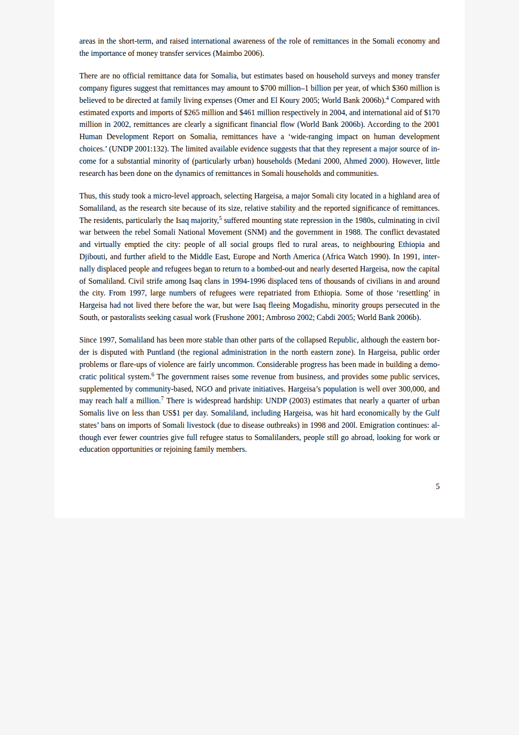areas in the short-term, and raised international awareness of the role of remittances in the Somali economy and the importance of money transfer services (Maimbo 2006).
There are no official remittance data for Somalia, but estimates based on household surveys and money transfer company figures suggest that remittances may amount to $700 million–1 billion per year, of which $360 million is believed to be directed at family living expenses (Omer and El Koury 2005; World Bank 2006b).4 Compared with estimated exports and imports of $265 million and $461 million respectively in 2004, and international aid of $170 million in 2002, remittances are clearly a significant financial flow (World Bank 2006b). According to the 2001 Human Development Report on Somalia, remittances have a ‘wide-ranging impact on human development choices.’ (UNDP 2001:132). The limited available evidence suggests that that they represent a major source of income for a substantial minority of (particularly urban) households (Medani 2000, Ahmed 2000). However, little research has been done on the dynamics of remittances in Somali households and communities.
Thus, this study took a micro-level approach, selecting Hargeisa, a major Somali city located in a highland area of Somaliland, as the research site because of its size, relative stability and the reported significance of remittances. The residents, particularly the Isaq majority,5 suffered mounting state repression in the 1980s, culminating in civil war between the rebel Somali National Movement (SNM) and the government in 1988. The conflict devastated and virtually emptied the city: people of all social groups fled to rural areas, to neighbouring Ethiopia and Djibouti, and further afield to the Middle East, Europe and North America (Africa Watch 1990). In 1991, internally displaced people and refugees began to return to a bombed-out and nearly deserted Hargeisa, now the capital of Somaliland. Civil strife among Isaq clans in 1994-1996 displaced tens of thousands of civilians in and around the city. From 1997, large numbers of refugees were repatriated from Ethiopia. Some of those ‘resettling’ in Hargeisa had not lived there before the war, but were Isaq fleeing Mogadishu, minority groups persecuted in the South, or pastoralists seeking casual work (Frushone 2001; Ambroso 2002; Cabdi 2005; World Bank 2006b).
Since 1997, Somaliland has been more stable than other parts of the collapsed Republic, although the eastern border is disputed with Puntland (the regional administration in the north eastern zone). In Hargeisa, public order problems or flare-ups of violence are fairly uncommon. Considerable progress has been made in building a democratic political system.6 The government raises some revenue from business, and provides some public services, supplemented by community-based, NGO and private initiatives. Hargeisa’s population is well over 300,000, and may reach half a million.7 There is widespread hardship: UNDP (2003) estimates that nearly a quarter of urban Somalis live on less than US$1 per day. Somaliland, including Hargeisa, was hit hard economically by the Gulf states’ bans on imports of Somali livestock (due to disease outbreaks) in 1998 and 200l. Emigration continues: although ever fewer countries give full refugee status to Somalilanders, people still go abroad, looking for work or education opportunities or rejoining family members.
5